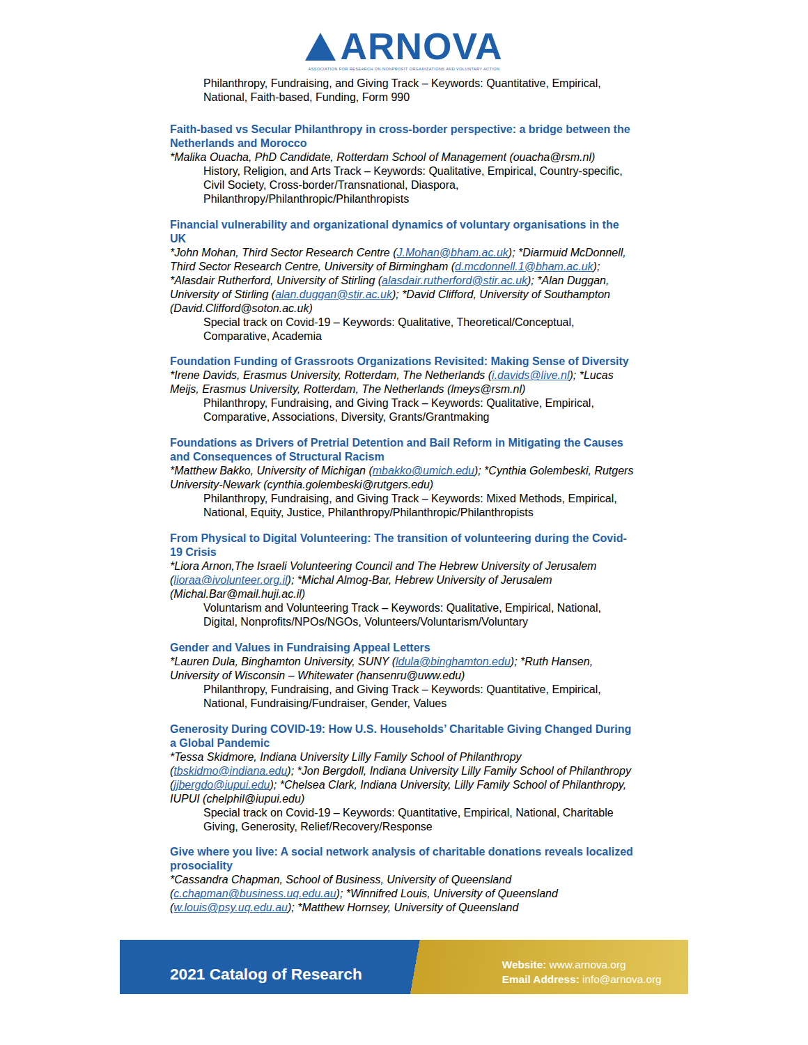ARNOVA
ASSOCIATION FOR RESEARCH ON NONPROFIT ORGANIZATIONS AND VOLUNTARY ACTION
Philanthropy, Fundraising, and Giving Track – Keywords: Quantitative, Empirical, National, Faith-based, Funding, Form 990
Faith-based vs Secular Philanthropy in cross-border perspective: a bridge between the Netherlands and Morocco
*Malika Ouacha, PhD Candidate, Rotterdam School of Management (ouacha@rsm.nl)
History, Religion, and Arts Track – Keywords: Qualitative, Empirical, Country-specific, Civil Society, Cross-border/Transnational, Diaspora, Philanthropy/Philanthropic/Philanthropists
Financial vulnerability and organizational dynamics of voluntary organisations in the UK
*John Mohan, Third Sector Research Centre (J.Mohan@bham.ac.uk); *Diarmuid McDonnell, Third Sector Research Centre, University of Birmingham (d.mcdonnell.1@bham.ac.uk); *Alasdair Rutherford, University of Stirling (alasdair.rutherford@stir.ac.uk); *Alan Duggan, University of Stirling (alan.duggan@stir.ac.uk); *David Clifford, University of Southampton (David.Clifford@soton.ac.uk)
Special track on Covid-19 – Keywords: Qualitative, Theoretical/Conceptual, Comparative, Academia
Foundation Funding of Grassroots Organizations Revisited: Making Sense of Diversity
*Irene Davids, Erasmus University, Rotterdam, The Netherlands (i.davids@live.nl); *Lucas Meijs, Erasmus University, Rotterdam, The Netherlands (lmeys@rsm.nl)
Philanthropy, Fundraising, and Giving Track – Keywords: Qualitative, Empirical, Comparative, Associations, Diversity, Grants/Grantmaking
Foundations as Drivers of Pretrial Detention and Bail Reform in Mitigating the Causes and Consequences of Structural Racism
*Matthew Bakko, University of Michigan (mbakko@umich.edu); *Cynthia Golembeski, Rutgers University-Newark (cynthia.golembeski@rutgers.edu)
Philanthropy, Fundraising, and Giving Track – Keywords: Mixed Methods, Empirical, National, Equity, Justice, Philanthropy/Philanthropic/Philanthropists
From Physical to Digital Volunteering: The transition of volunteering during the Covid-19 Crisis
*Liora Arnon,The Israeli Volunteering Council and The Hebrew University of Jerusalem (lioraa@ivolunteer.org.il); *Michal Almog-Bar, Hebrew University of Jerusalem (Michal.Bar@mail.huji.ac.il)
Voluntarism and Volunteering Track – Keywords: Qualitative, Empirical, National, Digital, Nonprofits/NPOs/NGOs, Volunteers/Voluntarism/Voluntary
Gender and Values in Fundraising Appeal Letters
*Lauren Dula, Binghamton University, SUNY (ldula@binghamton.edu); *Ruth Hansen, University of Wisconsin – Whitewater (hansenru@uww.edu)
Philanthropy, Fundraising, and Giving Track – Keywords: Quantitative, Empirical, National, Fundraising/Fundraiser, Gender, Values
Generosity During COVID-19: How U.S. Households’ Charitable Giving Changed During a Global Pandemic
*Tessa Skidmore, Indiana University Lilly Family School of Philanthropy (tbskidmo@indiana.edu); *Jon Bergdoll, Indiana University Lilly Family School of Philanthropy (jjbergdo@iupui.edu); *Chelsea Clark, Indiana University, Lilly Family School of Philanthropy, IUPUI (chelphil@iupui.edu)
Special track on Covid-19 – Keywords: Quantitative, Empirical, National, Charitable Giving, Generosity, Relief/Recovery/Response
Give where you live: A social network analysis of charitable donations reveals localized prosociality
*Cassandra Chapman, School of Business, University of Queensland (c.chapman@business.uq.edu.au); *Winnifred Louis, University of Queensland (w.louis@psy.uq.edu.au); *Matthew Hornsey, University of Queensland
2021 Catalog of Research
Website: www.arnova.org
Email Address: info@arnova.org